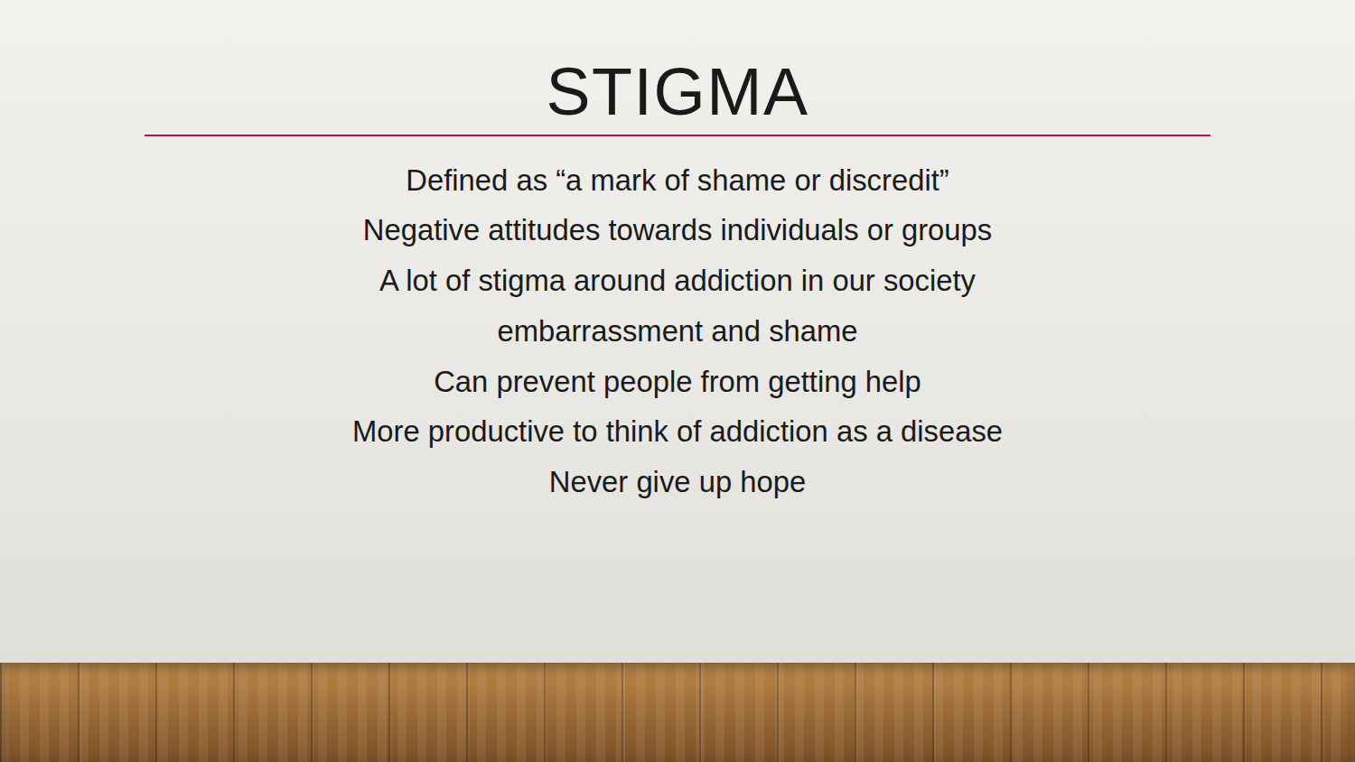STIGMA
Defined as “a mark of shame or discredit”
Negative attitudes towards individuals or groups
A lot of stigma around addiction in our society
embarrassment and shame
Can prevent people from getting help
More productive to think of addiction as a disease
Never give up hope